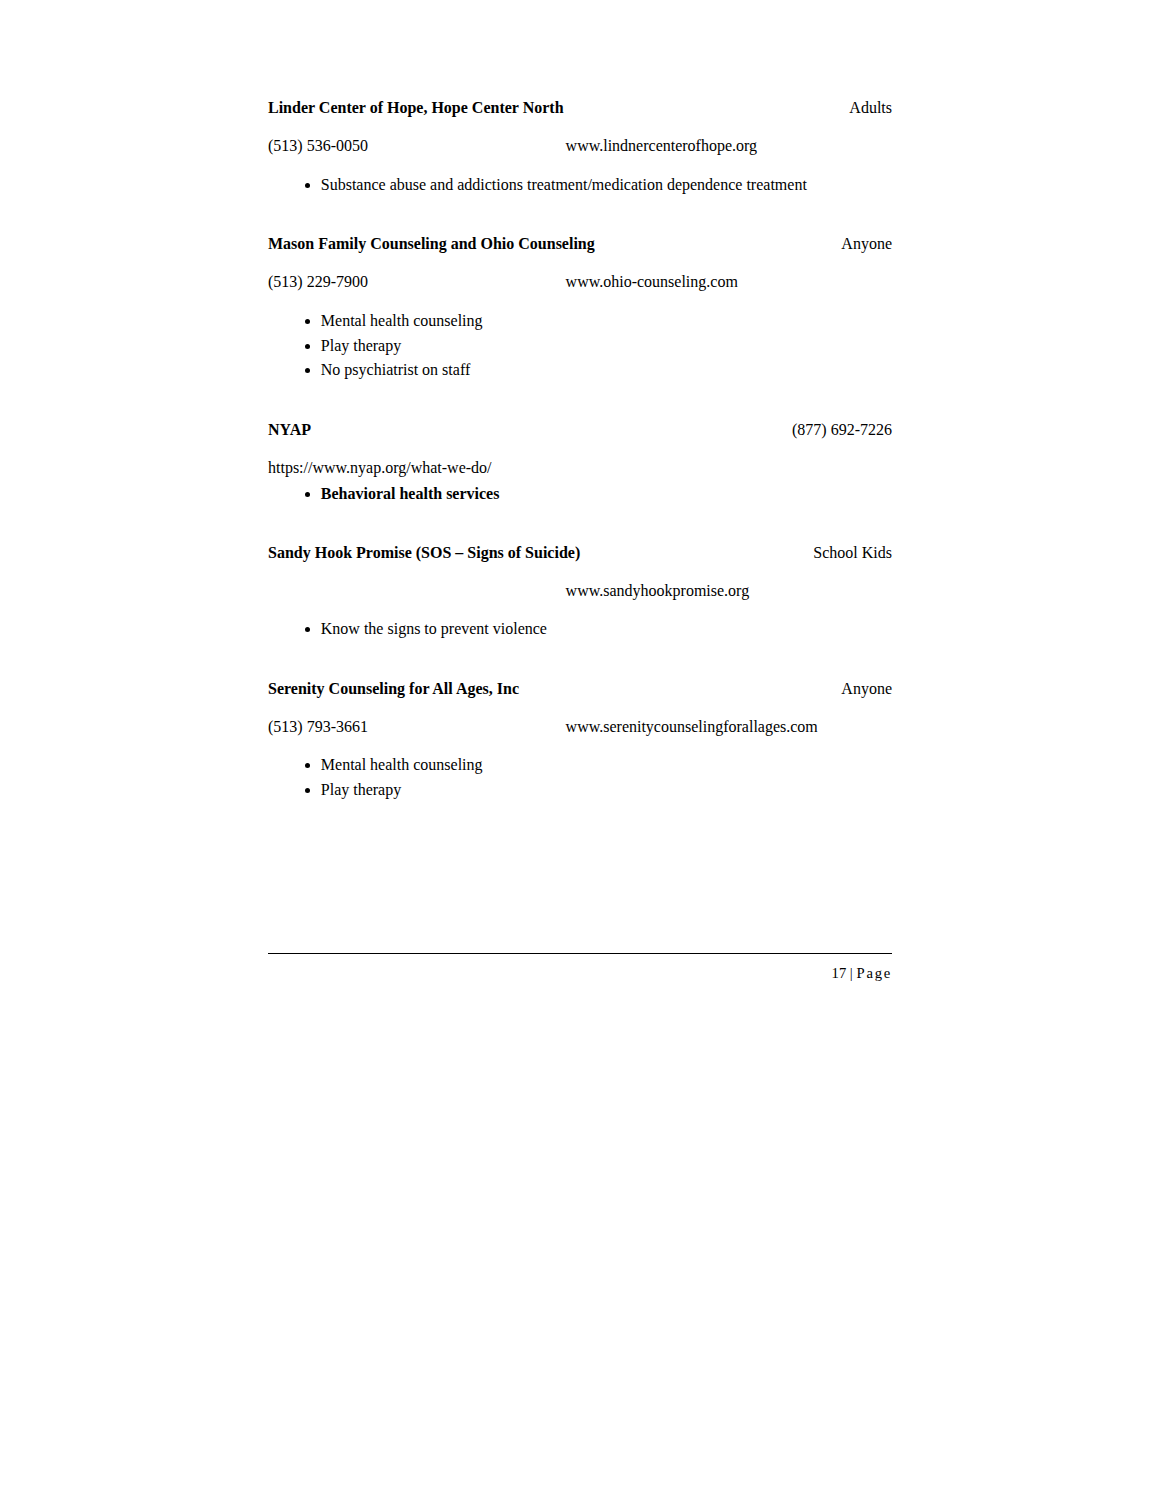Linder Center of Hope, Hope Center North Adults
(513) 536-0050 www.lindnercenterofhope.org
Substance abuse and addictions treatment/medication dependence treatment
Mason Family Counseling and Ohio Counseling Anyone
(513) 229-7900 www.ohio-counseling.com
Mental health counseling
Play therapy
No psychiatrist on staff
NYAP (877) 692-7226
https://www.nyap.org/what-we-do/
Behavioral health services
Sandy Hook Promise (SOS – Signs of Suicide) School Kids
www.sandyhookpromise.org
Know the signs to prevent violence
Serenity Counseling for All Ages, Inc Anyone
(513) 793-3661 www.serenitycounselingforallages.com
Mental health counseling
Play therapy
17 | Page